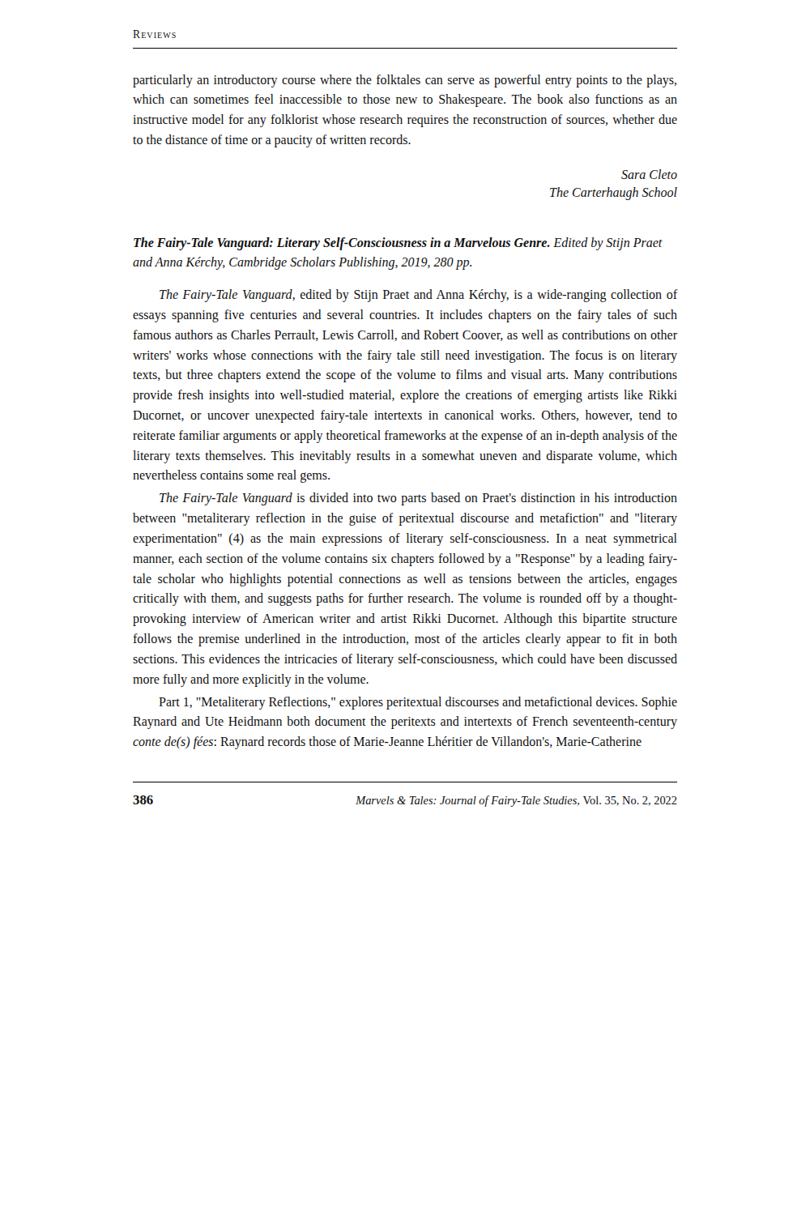Reviews
particularly an introductory course where the folktales can serve as powerful entry points to the plays, which can sometimes feel inaccessible to those new to Shakespeare. The book also functions as an instructive model for any folklorist whose research requires the reconstruction of sources, whether due to the distance of time or a paucity of written records.
Sara Cleto The Carterhaugh School
The Fairy-Tale Vanguard: Literary Self-Consciousness in a Marvelous Genre. Edited by Stijn Praet and Anna Kérchy, Cambridge Scholars Publishing, 2019, 280 pp.
The Fairy-Tale Vanguard, edited by Stijn Praet and Anna Kérchy, is a wide-ranging collection of essays spanning five centuries and several countries. It includes chapters on the fairy tales of such famous authors as Charles Perrault, Lewis Carroll, and Robert Coover, as well as contributions on other writers' works whose connections with the fairy tale still need investigation. The focus is on literary texts, but three chapters extend the scope of the volume to films and visual arts. Many contributions provide fresh insights into well-studied material, explore the creations of emerging artists like Rikki Ducornet, or uncover unexpected fairy-tale intertexts in canonical works. Others, however, tend to reiterate familiar arguments or apply theoretical frameworks at the expense of an in-depth analysis of the literary texts themselves. This inevitably results in a somewhat uneven and disparate volume, which nevertheless contains some real gems.
The Fairy-Tale Vanguard is divided into two parts based on Praet's distinction in his introduction between "metaliterary reflection in the guise of peritextual discourse and metafiction" and "literary experimentation" (4) as the main expressions of literary self-consciousness. In a neat symmetrical manner, each section of the volume contains six chapters followed by a "Response" by a leading fairy-tale scholar who highlights potential connections as well as tensions between the articles, engages critically with them, and suggests paths for further research. The volume is rounded off by a thought-provoking interview of American writer and artist Rikki Ducornet. Although this bipartite structure follows the premise underlined in the introduction, most of the articles clearly appear to fit in both sections. This evidences the intricacies of literary self-consciousness, which could have been discussed more fully and more explicitly in the volume.
Part 1, "Metaliterary Reflections," explores peritextual discourses and metafictional devices. Sophie Raynard and Ute Heidmann both document the peritexts and intertexts of French seventeenth-century conte de(s) fées: Raynard records those of Marie-Jeanne Lhéritier de Villandon's, Marie-Catherine
386 Marvels & Tales: Journal of Fairy-Tale Studies, Vol. 35, No. 2, 2022